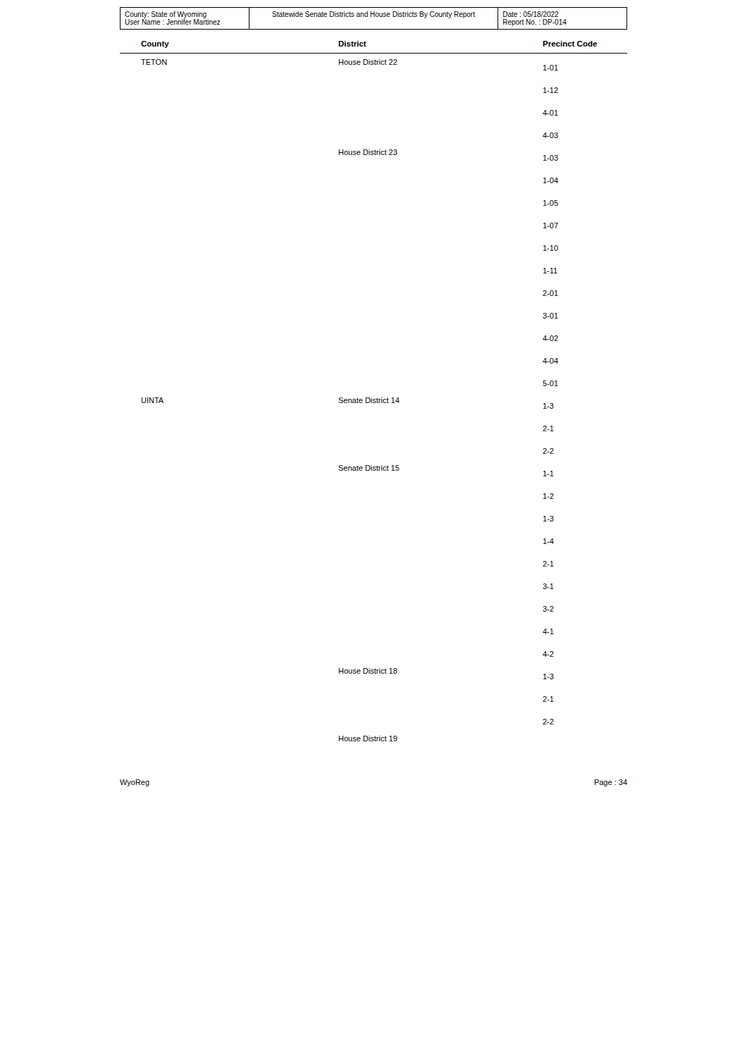| County: State of Wyoming User Name : Jennifer Martinez | Statewide Senate Districts and House Districts By County Report | Date : 05/18/2022 Report No. : DP-014 |
County District Precinct Code
TETON House District 22 1-01
1-12
4-01
4-03
House District 23 1-03
1-04
1-05
1-07
1-10
1-11
2-01
3-01
4-02
4-04
5-01
UINTA Senate District 14 1-3
2-1
2-2
Senate District 15 1-1
1-2
1-3
1-4
2-1
3-1
3-2
4-1
4-2
House District 18 1-3
2-1
2-2
House District 19
WyoReg Page : 34